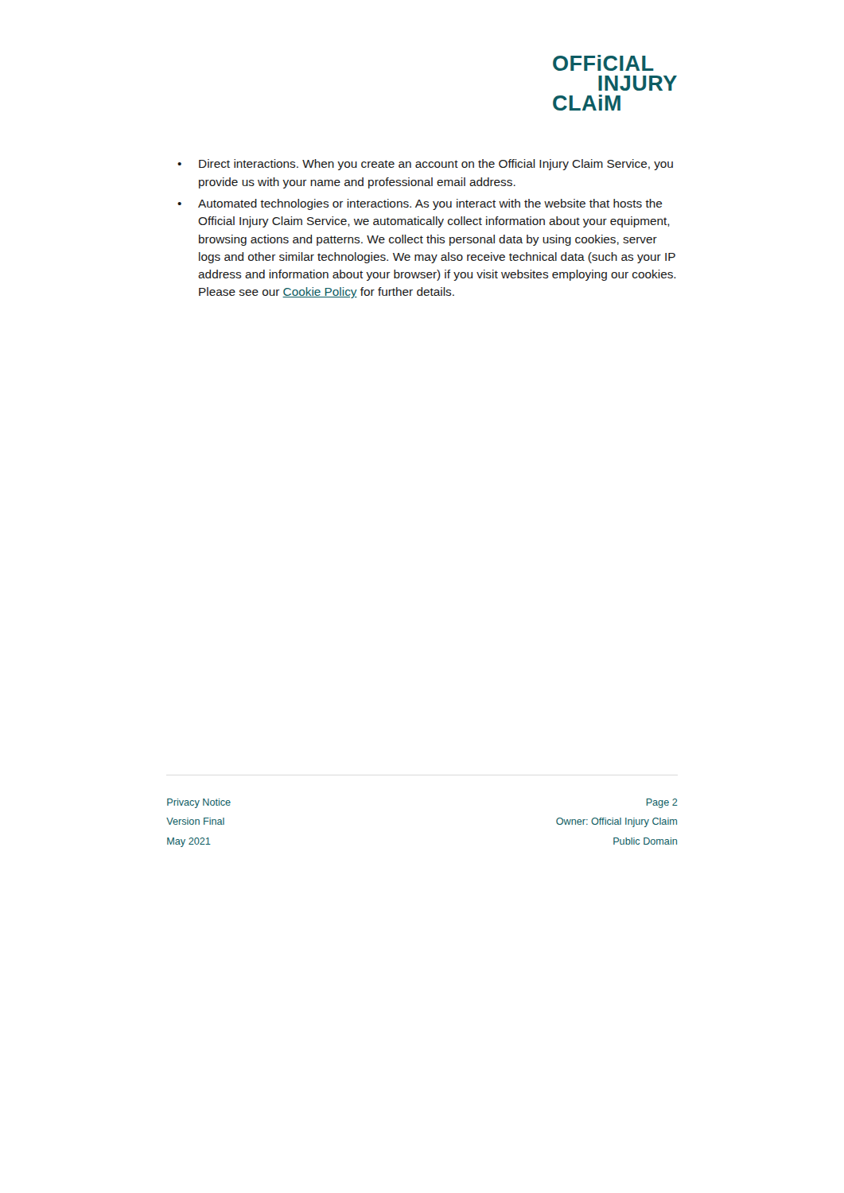OFFi CIAL INJURY CLAi M
Direct interactions. When you create an account on the Official Injury Claim Service, you provide us with your name and professional email address.
Automated technologies or interactions. As you interact with the website that hosts the Official Injury Claim Service, we automatically collect information about your equipment, browsing actions and patterns. We collect this personal data by using cookies, server logs and other similar technologies. We may also receive technical data (such as your IP address and information about your browser) if you visit websites employing our cookies. Please see our Cookie Policy for further details.
Privacy Notice Page 2
Version Final Owner: Official Injury Claim
May 2021 Public Domain